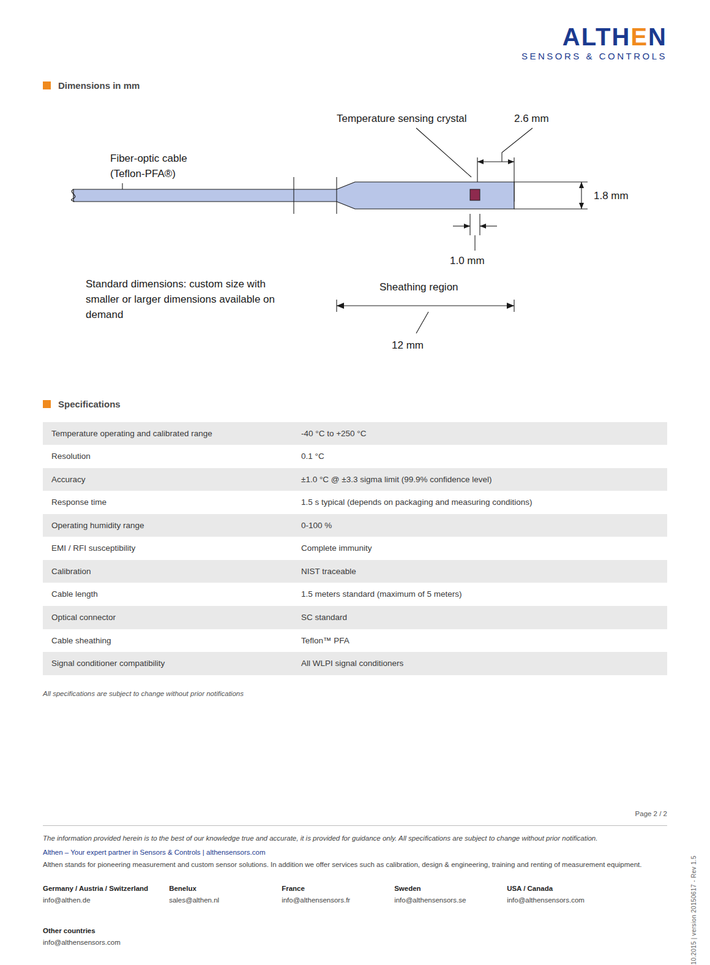ALTHEN
SENSORS & CONTROLS
Dimensions in mm
Temperature sensing crystal 2.6 mm Fiber-optic cable (Teflon-PFA®) 1.8 mm 1.0 mm Standard dimensions: custom size with smaller or larger dimensions available on demand Sheathing region 12 mm
Specifications
| Temperature operating and calibrated range | -40 °C to +250 °C |
| Resolution | 0.1 °C |
| Accuracy | ±1.0 °C @ ±3.3 sigma limit (99.9% confidence level) |
| Response time | 1.5 s typical (depends on packaging and measuring conditions) |
| Operating humidity range | 0-100 % |
| EMI / RFI susceptibility | Complete immunity |
| Calibration | NIST traceable |
| Cable length | 1.5 meters standard (maximum of 5 meters) |
| Optical connector | SC standard |
| Cable sheathing | Teflon™ PFA |
| Signal conditioner compatibility | All WLPI signal conditioners |
All specifications are subject to change without prior notifications
10.2015 | version 20150617 - Rev 1.5
Page 2 / 2
The information provided herein is to the best of our knowledge true and accurate, it is provided for guidance only. All specifications are subject to change without prior notification.
Althen – Your expert partner in Sensors & Controls | althensensors.com
Althen stands for pioneering measurement and custom sensor solutions. In addition we offer services such as calibration, design & engineering, training and renting of measurement equipment.
Germany / Austria / Switzerland info@althen.de
Benelux sales@althen.nl
France info@althensensors.fr
Sweden info@althensensors.se
USA / Canada info@althensensors.com
Other countries info@althensensors.com